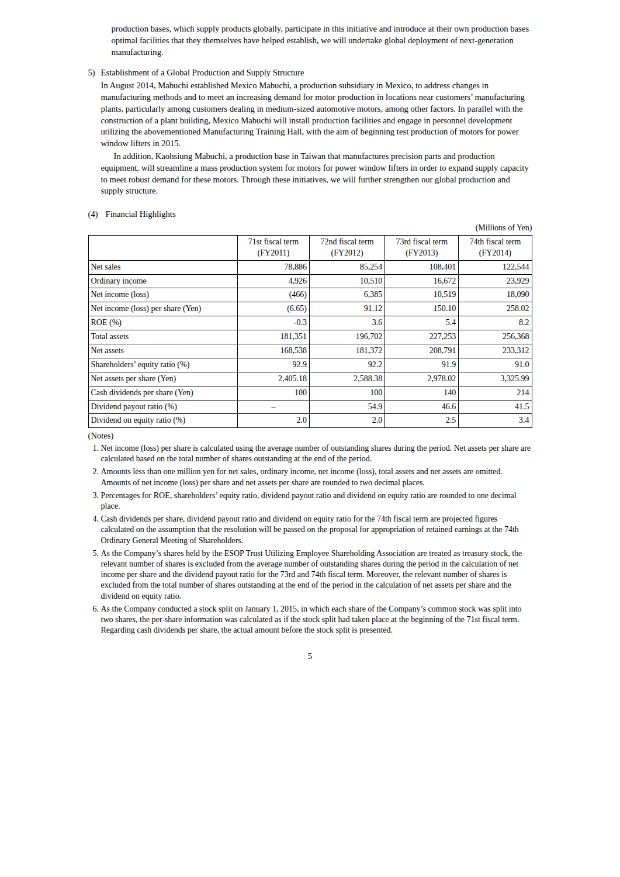production bases, which supply products globally, participate in this initiative and introduce at their own production bases optimal facilities that they themselves have helped establish, we will undertake global deployment of next-generation manufacturing.
5)
Establishment of a Global Production and Supply Structure
In August 2014, Mabuchi established Mexico Mabuchi, a production subsidiary in Mexico, to address changes in manufacturing methods and to meet an increasing demand for motor production in locations near customers’ manufacturing plants, particularly among customers dealing in medium-sized automotive motors, among other factors. In parallel with the construction of a plant building, Mexico Mabuchi will install production facilities and engage in personnel development utilizing the abovementioned Manufacturing Training Hall, with the aim of beginning test production of motors for power window lifters in 2015.
In addition, Kaohsiung Mabuchi, a production base in Taiwan that manufactures precision parts and production equipment, will streamline a mass production system for motors for power window lifters in order to expand supply capacity to meet robust demand for these motors. Through these initiatives, we will further strengthen our global production and supply structure.
(4) Financial Highlights
(Millions of Yen)
| | 71st fiscal term (FY2011) | 72nd fiscal term (FY2012) | 73rd fiscal term (FY2013) | 74th fiscal term (FY2014) |
| --- | --- | --- | --- | --- |
| Net sales | 78,886 | 85,254 | 108,401 | 122,544 |
| Ordinary income | 4,926 | 10,510 | 16,672 | 23,929 |
| Net income (loss) | (466) | 6,385 | 10,519 | 18,090 |
| Net income (loss) per share (Yen) | (6.65) | 91.12 | 150.10 | 258.02 |
| ROE (%) | -0.3 | 3.6 | 5.4 | 8.2 |
| Total assets | 181,351 | 196,702 | 227,253 | 256,368 |
| Net assets | 168,538 | 181,372 | 208,791 | 233,312 |
| Shareholders’ equity ratio (%) | 92.9 | 92.2 | 91.9 | 91.0 |
| Net assets per share (Yen) | 2,405.18 | 2,588.38 | 2,978.02 | 3,325.99 |
| Cash dividends per share (Yen) | 100 | 100 | 140 | 214 |
| Dividend payout ratio (%) | – | 54.9 | 46.6 | 41.5 |
| Dividend on equity ratio (%) | 2.0 | 2.0 | 2.5 | 3.4 |
(Notes)
Net income (loss) per share is calculated using the average number of outstanding shares during the period. Net assets per share are calculated based on the total number of shares outstanding at the end of the period.
Amounts less than one million yen for net sales, ordinary income, net income (loss), total assets and net assets are omitted. Amounts of net income (loss) per share and net assets per share are rounded to two decimal places.
Percentages for ROE, shareholders’ equity ratio, dividend payout ratio and dividend on equity ratio are rounded to one decimal place.
Cash dividends per share, dividend payout ratio and dividend on equity ratio for the 74th fiscal term are projected figures calculated on the assumption that the resolution will be passed on the proposal for appropriation of retained earnings at the 74th Ordinary General Meeting of Shareholders.
As the Company’s shares held by the ESOP Trust Utilizing Employee Shareholding Association are treated as treasury stock, the relevant number of shares is excluded from the average number of outstanding shares during the period in the calculation of net income per share and the dividend payout ratio for the 73rd and 74th fiscal term. Moreover, the relevant number of shares is excluded from the total number of shares outstanding at the end of the period in the calculation of net assets per share and the dividend on equity ratio.
As the Company conducted a stock split on January 1, 2015, in which each share of the Company’s common stock was split into two shares, the per-share information was calculated as if the stock split had taken place at the beginning of the 71st fiscal term. Regarding cash dividends per share, the actual amount before the stock split is presented.
5